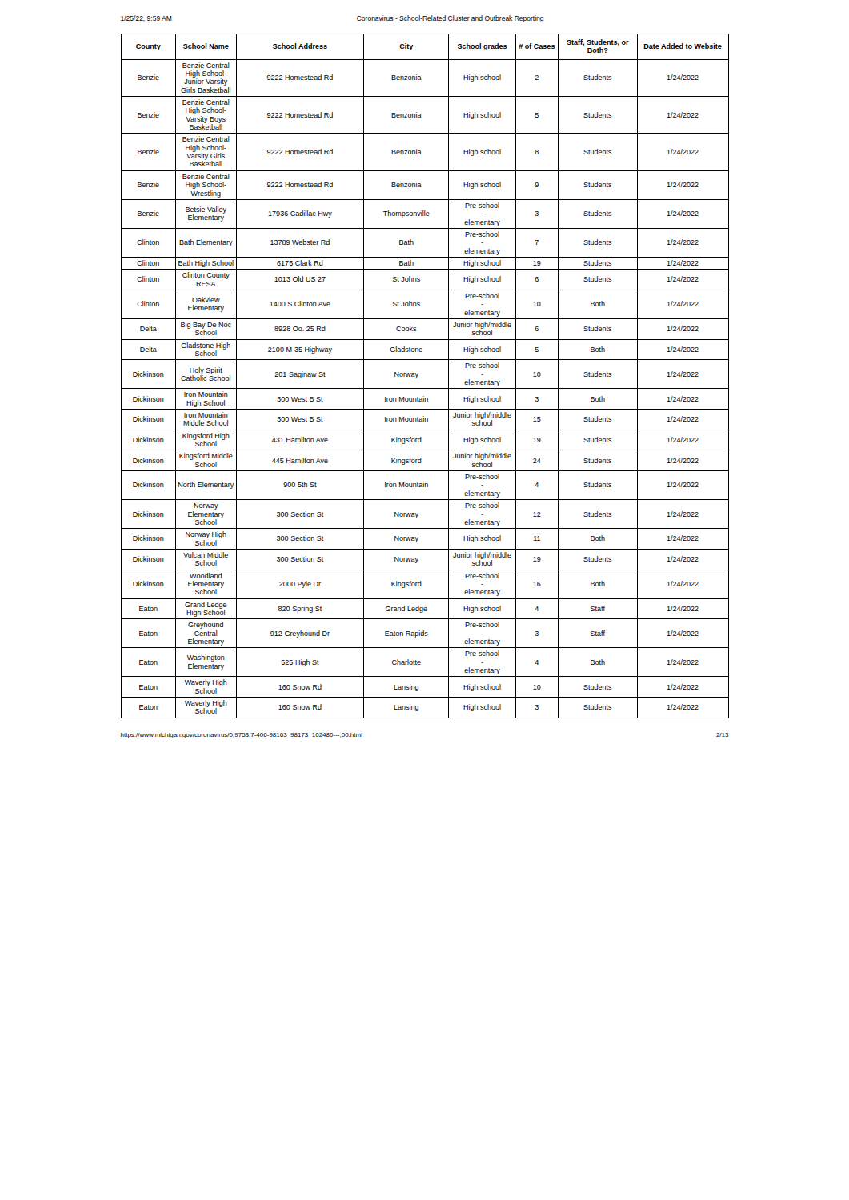1/25/22, 9:59 AM
Coronavirus - School-Related Cluster and Outbreak Reporting
| County | School Name | School Address | City | School grades | # of Cases | Staff, Students, or Both? | Date Added to Website |
| --- | --- | --- | --- | --- | --- | --- | --- |
| Benzie | Benzie Central High School- Junior Varsity Girls Basketball | 9222 Homestead Rd | Benzonia | High school | 2 | Students | 1/24/2022 |
| Benzie | Benzie Central High School- Varsity Boys Basketball | 9222 Homestead Rd | Benzonia | High school | 5 | Students | 1/24/2022 |
| Benzie | Benzie Central High School- Varsity Girls Basketball | 9222 Homestead Rd | Benzonia | High school | 8 | Students | 1/24/2022 |
| Benzie | Benzie Central High School- Wrestling | 9222 Homestead Rd | Benzonia | High school | 9 | Students | 1/24/2022 |
| Benzie | Betsie Valley Elementary | 17936 Cadillac Hwy | Thompsonville | Pre-school - elementary | 3 | Students | 1/24/2022 |
| Clinton | Bath Elementary | 13789 Webster Rd | Bath | Pre-school - elementary | 7 | Students | 1/24/2022 |
| Clinton | Bath High School | 6175 Clark Rd | Bath | High school | 19 | Students | 1/24/2022 |
| Clinton | Clinton County RESA | 1013 Old US 27 | St Johns | High school | 6 | Students | 1/24/2022 |
| Clinton | Oakview Elementary | 1400 S Clinton Ave | St Johns | Pre-school - elementary | 10 | Both | 1/24/2022 |
| Delta | Big Bay De Noc School | 8928 Oo. 25 Rd | Cooks | Junior high/middle school | 6 | Students | 1/24/2022 |
| Delta | Gladstone High School | 2100 M-35 Highway | Gladstone | High school | 5 | Both | 1/24/2022 |
| Dickinson | Holy Spirit Catholic School | 201 Saginaw St | Norway | Pre-school - elementary | 10 | Students | 1/24/2022 |
| Dickinson | Iron Mountain High School | 300 West B St | Iron Mountain | High school | 3 | Both | 1/24/2022 |
| Dickinson | Iron Mountain Middle School | 300 West B St | Iron Mountain | Junior high/middle school | 15 | Students | 1/24/2022 |
| Dickinson | Kingsford High School | 431 Hamilton Ave | Kingsford | High school | 19 | Students | 1/24/2022 |
| Dickinson | Kingsford Middle School | 445 Hamilton Ave | Kingsford | Junior high/middle school | 24 | Students | 1/24/2022 |
| Dickinson | North Elementary | 900 5th St | Iron Mountain | Pre-school - elementary | 4 | Students | 1/24/2022 |
| Dickinson | Norway Elementary School | 300 Section St | Norway | Pre-school - elementary | 12 | Students | 1/24/2022 |
| Dickinson | Norway High School | 300 Section St | Norway | High school | 11 | Both | 1/24/2022 |
| Dickinson | Vulcan Middle School | 300 Section St | Norway | Junior high/middle school | 19 | Students | 1/24/2022 |
| Dickinson | Woodland Elementary School | 2000 Pyle Dr | Kingsford | Pre-school - elementary | 16 | Both | 1/24/2022 |
| Eaton | Grand Ledge High School | 820 Spring St | Grand Ledge | High school | 4 | Staff | 1/24/2022 |
| Eaton | Greyhound Central Elementary | 912 Greyhound Dr | Eaton Rapids | Pre-school - elementary | 3 | Staff | 1/24/2022 |
| Eaton | Washington Elementary | 525 High St | Charlotte | Pre-school - elementary | 4 | Both | 1/24/2022 |
| Eaton | Waverly High School | 160 Snow Rd | Lansing | High school | 10 | Students | 1/24/2022 |
| Eaton | Waverly High School | 160 Snow Rd | Lansing | High school | 3 | Students | 1/24/2022 |
https://www.michigan.gov/coronavirus/0,9753,7-406-98163_98173_102480---,00.html
2/13